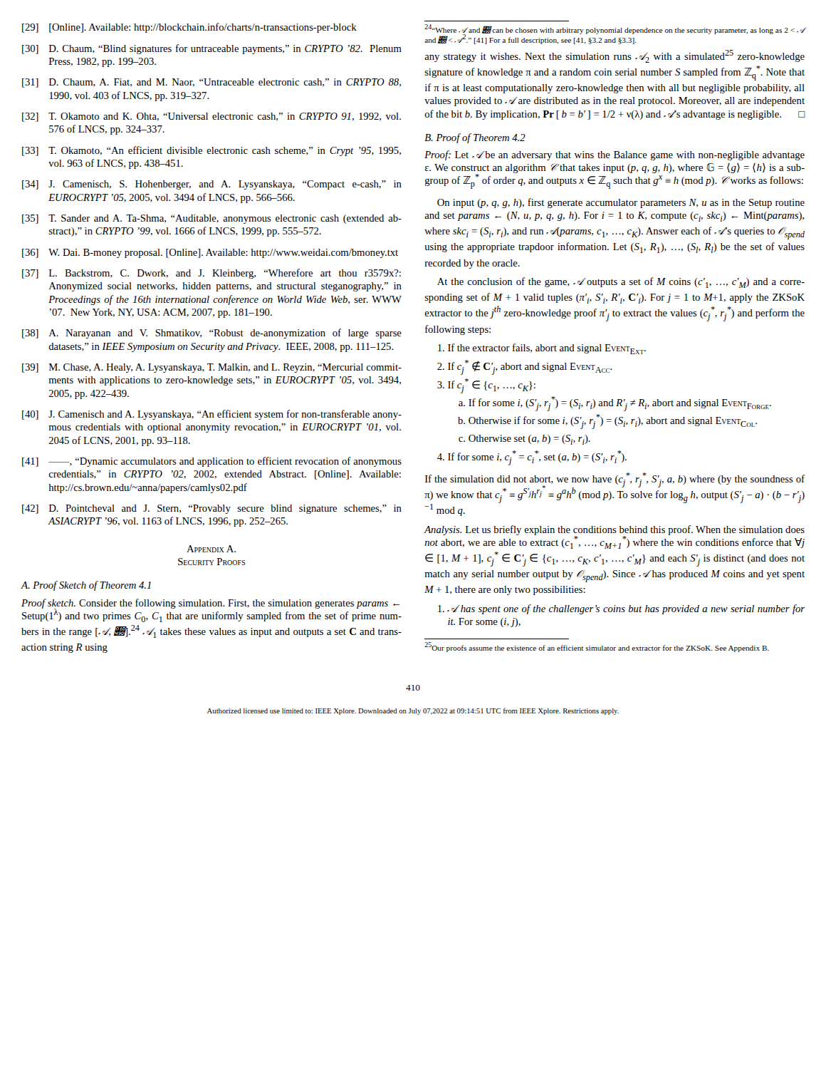[29][Online]. Available: http://blockchain.info/charts/n-transactions-per-block
[30] D. Chaum, “Blind signatures for untraceable payments,” in CRYPTO ’82. Plenum Press, 1982, pp. 199–203.
[31] D. Chaum, A. Fiat, and M. Naor, “Untraceable electronic cash,” in CRYPTO 88, 1990, vol. 403 of LNCS, pp. 319–327.
[32] T. Okamoto and K. Ohta, “Universal electronic cash,” in CRYPTO 91, 1992, vol. 576 of LNCS, pp. 324–337.
[33] T. Okamoto, “An efficient divisible electronic cash scheme,” in Crypt ’95, 1995, vol. 963 of LNCS, pp. 438–451.
[34] J. Camenisch, S. Hohenberger, and A. Lysyanskaya, “Compact e-cash,” in EUROCRYPT ’05, 2005, vol. 3494 of LNCS, pp. 566–566.
[35] T. Sander and A. Ta-Shma, “Auditable, anonymous electronic cash (extended abstract),” in CRYPTO ’99, vol. 1666 of LNCS, 1999, pp. 555–572.
[36] W. Dai. B-money proposal. [Online]. Available: http://www.weidai.com/bmoney.txt
[37] L. Backstrom, C. Dwork, and J. Kleinberg, “Wherefore art thou r3579x?: Anonymized social networks, hidden patterns, and structural steganography,” in Proceedings of the 16th international conference on World Wide Web, ser. WWW ’07. New York, NY, USA: ACM, 2007, pp. 181–190.
[38] A. Narayanan and V. Shmatikov, “Robust de-anonymization of large sparse datasets,” in IEEE Symposium on Security and Privacy. IEEE, 2008, pp. 111–125.
[39] M. Chase, A. Healy, A. Lysyanskaya, T. Malkin, and L. Reyzin, “Mercurial commitments with applications to zero-knowledge sets,” in EUROCRYPT ’05, vol. 3494, 2005, pp. 422–439.
[40] J. Camenisch and A. Lysyanskaya, “An efficient system for non-transferable anonymous credentials with optional anonymity revocation,” in EUROCRYPT ’01, vol. 2045 of LCNS, 2001, pp. 93–118.
[41]——, “Dynamic accumulators and application to efficient revocation of anonymous credentials,” in CRYPTO ’02, 2002, extended Abstract. [Online]. Available: http://cs.brown.edu/~anna/papers/camlys02.pdf
[42] D. Pointcheval and J. Stern, “Provably secure blind signature schemes,” in ASIACRYPT ’96, vol. 1163 of LNCS, 1996, pp. 252–265.
Appendix A.
Security Proofs
A. Proof Sketch of Theorem 4.1
Proof sketch. Consider the following simulation. First, the simulation generates params ← Setup(1λ) and two primes C0, C1 that are uniformly sampled from the set of prime numbers in the range [𝒜, 𝒝].24 𝒜1 takes these values as input and outputs a set C and transaction string R using
24“Where 𝒜 and 𝒝 can be chosen with arbitrary polynomial dependence on the security parameter, as long as 2 < 𝒜 and 𝒝 < 𝒜2.” [41] For a full description, see [41, §3.2 and §3.3].
any strategy it wishes. Next the simulation runs 𝒜2 with a simulated25 zero-knowledge signature of knowledge π and a random coin serial number S sampled from ℤq*. Note that if π is at least computationally zero-knowledge then with all but negligible probability, all values provided to 𝒜 are distributed as in the real protocol. Moreover, all are independent of the bit b. By implication, Pr [ b = b′ ] = 1/2 + ν(λ) and 𝒜’s advantage is negligible. □
B. Proof of Theorem 4.2
Proof: Let 𝒜 be an adversary that wins the Balance game with non-negligible advantage ε. We construct an algorithm 𝒞 that takes input (p, q, g, h), where 𝔾 = ⟨g⟩ = ⟨h⟩ is a subgroup of ℤp* of order q, and outputs x ∈ ℤq such that gx ≡ h (mod p). 𝒞 works as follows:
On input (p, q, g, h), first generate accumulator parameters N, u as in the Setup routine and set params ← (N, u, p, q, g, h). For i = 1 to K, compute (ci, skci) ← Mint(params), where skci = (Si, ri), and run 𝒜(params, c1, …, cK). Answer each of 𝒜’s queries to 𝒪spend using the appropriate trapdoor information. Let (S1, R1), …, (Sl, Rl) be the set of values recorded by the oracle.
At the conclusion of the game, 𝒜 outputs a set of M coins (c′1, …, c′M) and a corresponding set of M + 1 valid tuples (π′i, S′i, R′i, C′i). For j = 1 to M+1, apply the ZKSoK extractor to the jth zero-knowledge proof π′j to extract the values (cj*, rj*) and perform the following steps:
If the extractor fails, abort and signal EventExt.
If cj* ∉ C′j, abort and signal EventAcc.
If cj* ∈ {c1, …, cK}:
If for some i, (S′j, rj*) = (Si, ri) and R′j ≠ Ri, abort and signal EventForge.
Otherwise if for some i, (S′j, rj*) = (Si, ri), abort and signal EventCol.
Otherwise set (a, b) = (Si, ri).
If for some i, cj* = ci*, set (a, b) = (S′i, ri*).
If the simulation did not abort, we now have (cj*, rj*, S′j, a, b) where (by the soundness of π) we know that cj* ≡ gS′jhrj* ≡ gahb (mod p). To solve for logg h, output (S′j − a) · (b − r′j)−1 mod q.
Analysis. Let us briefly explain the conditions behind this proof. When the simulation does not abort, we are able to extract (c1*, …, cM+1*) where the win conditions enforce that ∀j ∈ [1, M + 1], cj* ∈ C′j ∈ {c1, …, cK, c′1, …, c′M} and each S′j is distinct (and does not match any serial number output by 𝒪spend). Since 𝒜 has produced M coins and yet spent M + 1, there are only two possibilities:
𝒜 has spent one of the challenger’s coins but has provided a new serial number for it. For some (i, j),
25Our proofs assume the existence of an efficient simulator and extractor for the ZKSoK. See Appendix B.
410
Authorized licensed use limited to: IEEE Xplore. Downloaded on July 07,2022 at 09:14:51 UTC from IEEE Xplore. Restrictions apply.